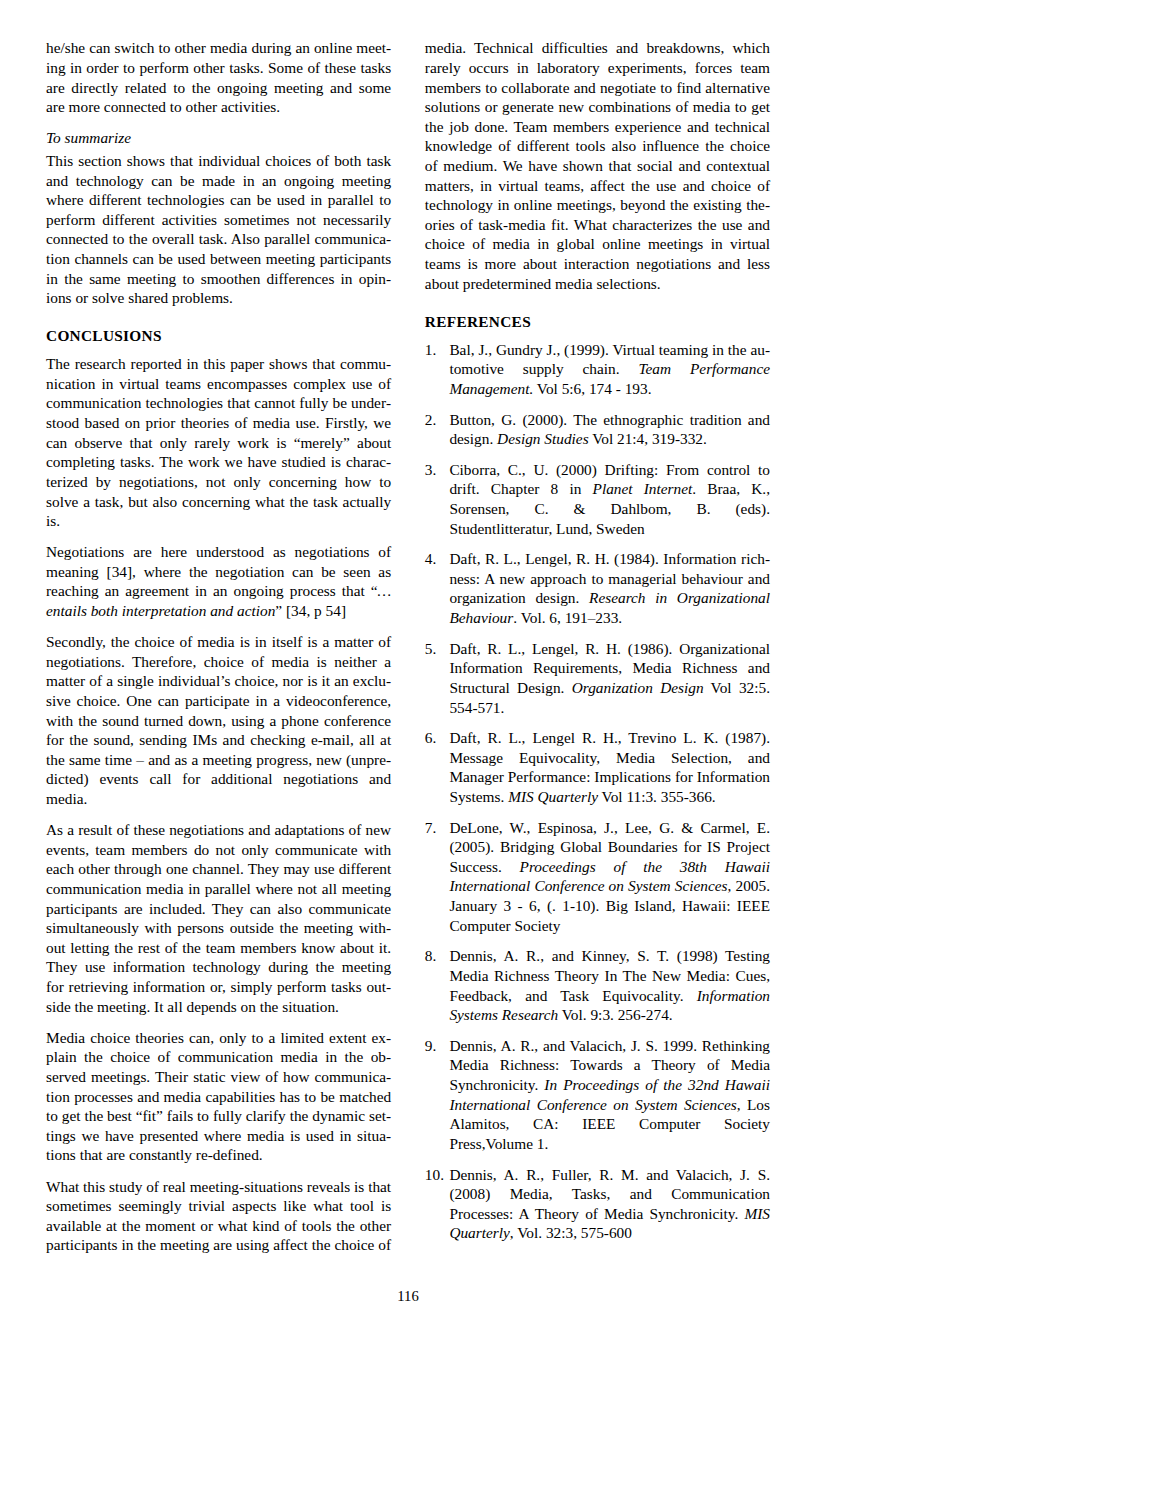he/she can switch to other media during an online meeting in order to perform other tasks. Some of these tasks are directly related to the ongoing meeting and some are more connected to other activities.
To summarize
This section shows that individual choices of both task and technology can be made in an ongoing meeting where different technologies can be used in parallel to perform different activities sometimes not necessarily connected to the overall task. Also parallel communication channels can be used between meeting participants in the same meeting to smoothen differences in opinions or solve shared problems.
Conclusions
The research reported in this paper shows that communication in virtual teams encompasses complex use of communication technologies that cannot fully be understood based on prior theories of media use. Firstly, we can observe that only rarely work is “merely” about completing tasks. The work we have studied is characterized by negotiations, not only concerning how to solve a task, but also concerning what the task actually is.
Negotiations are here understood as negotiations of meaning [34], where the negotiation can be seen as reaching an agreement in an ongoing process that “…entails both interpretation and action” [34, p 54]
Secondly, the choice of media is in itself is a matter of negotiations. Therefore, choice of media is neither a matter of a single individual’s choice, nor is it an exclusive choice. One can participate in a videoconference, with the sound turned down, using a phone conference for the sound, sending IMs and checking e-mail, all at the same time – and as a meeting progress, new (unpredicted) events call for additional negotiations and media.
As a result of these negotiations and adaptations of new events, team members do not only communicate with each other through one channel. They may use different communication media in parallel where not all meeting participants are included. They can also communicate simultaneously with persons outside the meeting without letting the rest of the team members know about it. They use information technology during the meeting for retrieving information or, simply perform tasks outside the meeting. It all depends on the situation.
Media choice theories can, only to a limited extent explain the choice of communication media in the observed meetings. Their static view of how communication processes and media capabilities has to be matched to get the best “fit” fails to fully clarify the dynamic settings we have presented where media is used in situations that are constantly re-defined.
What this study of real meeting-situations reveals is that sometimes seemingly trivial aspects like what tool is available at the moment or what kind of tools the other participants in the meeting are using affect the choice of media. Technical difficulties and breakdowns, which rarely occurs in laboratory experiments, forces team members to collaborate and negotiate to find alternative solutions or generate new combinations of media to get the job done. Team members experience and technical knowledge of different tools also influence the choice of medium. We have shown that social and contextual matters, in virtual teams, affect the use and choice of technology in online meetings, beyond the existing theories of task-media fit. What characterizes the use and choice of media in global online meetings in virtual teams is more about interaction negotiations and less about predetermined media selections.
References
Bal, J., Gundry J., (1999). Virtual teaming in the automotive supply chain. Team Performance Management. Vol 5:6, 174 - 193.
Button, G. (2000). The ethnographic tradition and design. Design Studies Vol 21:4, 319-332.
Ciborra, C., U. (2000) Drifting: From control to drift. Chapter 8 in Planet Internet. Braa, K., Sorensen, C. & Dahlbom, B. (eds). Studentlitteratur, Lund, Sweden
Daft, R. L., Lengel, R. H. (1984). Information richness: A new approach to managerial behaviour and organization design. Research in Organizational Behaviour. Vol. 6, 191–233.
Daft, R. L., Lengel, R. H. (1986). Organizational Information Requirements, Media Richness and Structural Design. Organization Design Vol 32:5. 554-571.
Daft, R. L., Lengel R. H., Trevino L. K. (1987). Message Equivocality, Media Selection, and Manager Performance: Implications for Information Systems. MIS Quarterly Vol 11:3. 355-366.
DeLone, W., Espinosa, J., Lee, G. & Carmel, E. (2005). Bridging Global Boundaries for IS Project Success. Proceedings of the 38th Hawaii International Conference on System Sciences, 2005. January 3 - 6, (. 1-10). Big Island, Hawaii: IEEE Computer Society
Dennis, A. R., and Kinney, S. T. (1998) Testing Media Richness Theory In The New Media: Cues, Feedback, and Task Equivocality. Information Systems Research Vol. 9:3. 256-274.
Dennis, A. R., and Valacich, J. S. 1999. Rethinking Media Richness: Towards a Theory of Media Synchronicity. In Proceedings of the 32nd Hawaii International Conference on System Sciences, Los Alamitos, CA: IEEE Computer Society Press,Volume 1.
Dennis, A. R., Fuller, R. M. and Valacich, J. S. (2008) Media, Tasks, and Communication Processes: A Theory of Media Synchronicity. MIS Quarterly, Vol. 32:3, 575-600
116